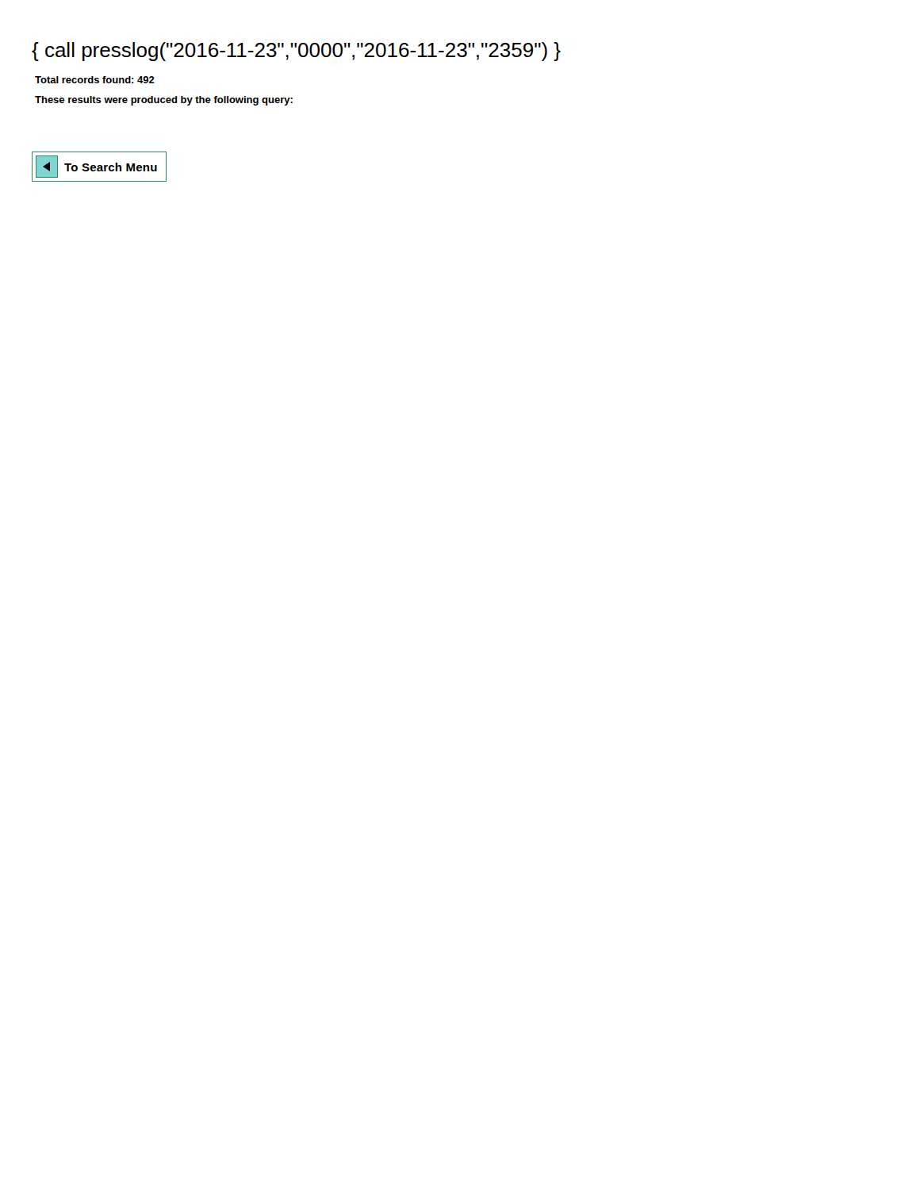{ call presslog("2016-11-23","0000","2016-11-23","2359") }
Total records found: 492
These results were produced by the following query:
To Search Menu